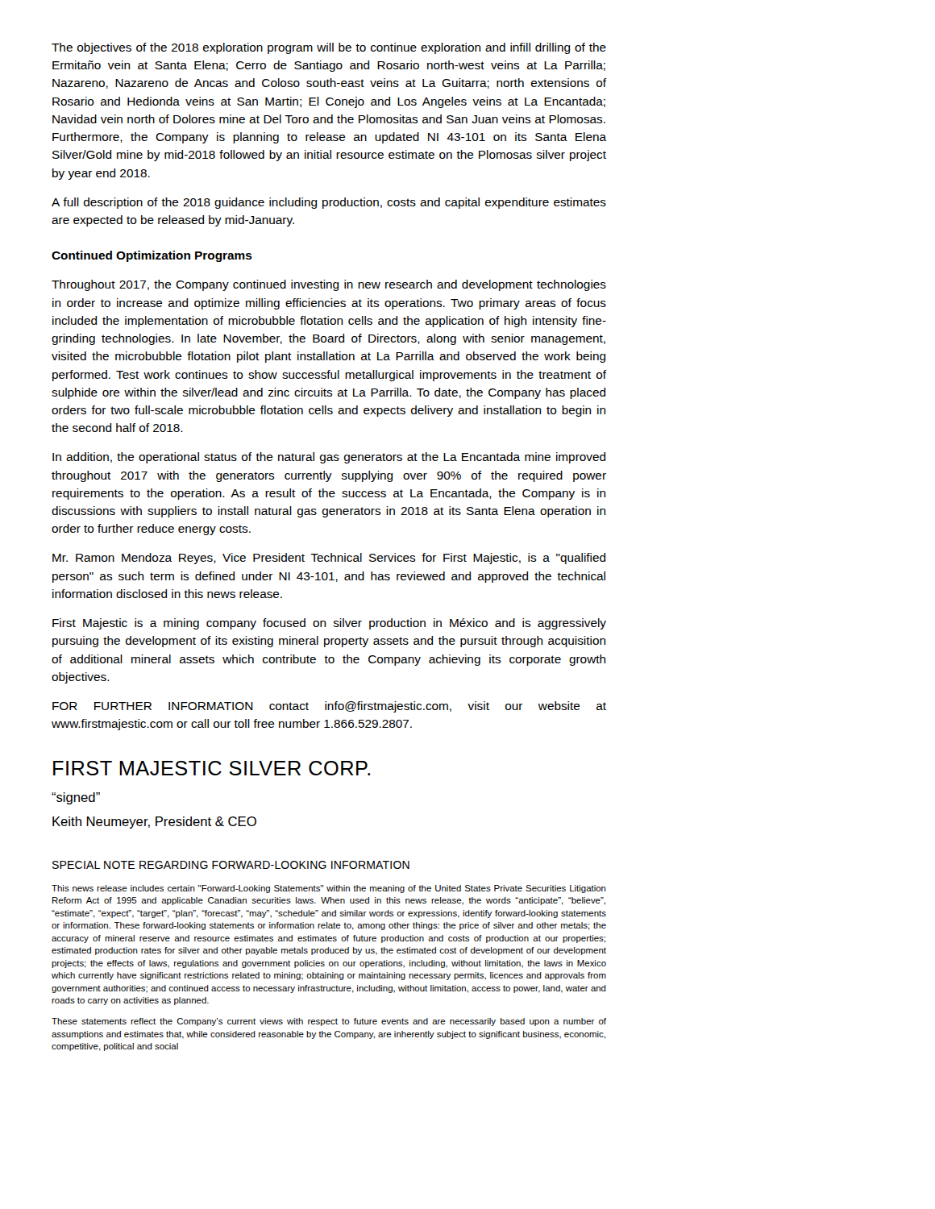The objectives of the 2018 exploration program will be to continue exploration and infill drilling of the Ermitaño vein at Santa Elena; Cerro de Santiago and Rosario north-west veins at La Parrilla; Nazareno, Nazareno de Ancas and Coloso south-east veins at La Guitarra; north extensions of Rosario and Hedionda veins at San Martin; El Conejo and Los Angeles veins at La Encantada; Navidad vein north of Dolores mine at Del Toro and the Plomositas and San Juan veins at Plomosas. Furthermore, the Company is planning to release an updated NI 43-101 on its Santa Elena Silver/Gold mine by mid-2018 followed by an initial resource estimate on the Plomosas silver project by year end 2018.
A full description of the 2018 guidance including production, costs and capital expenditure estimates are expected to be released by mid-January.
Continued Optimization Programs
Throughout 2017, the Company continued investing in new research and development technologies in order to increase and optimize milling efficiencies at its operations. Two primary areas of focus included the implementation of microbubble flotation cells and the application of high intensity fine-grinding technologies. In late November, the Board of Directors, along with senior management, visited the microbubble flotation pilot plant installation at La Parrilla and observed the work being performed. Test work continues to show successful metallurgical improvements in the treatment of sulphide ore within the silver/lead and zinc circuits at La Parrilla. To date, the Company has placed orders for two full-scale microbubble flotation cells and expects delivery and installation to begin in the second half of 2018.
In addition, the operational status of the natural gas generators at the La Encantada mine improved throughout 2017 with the generators currently supplying over 90% of the required power requirements to the operation. As a result of the success at La Encantada, the Company is in discussions with suppliers to install natural gas generators in 2018 at its Santa Elena operation in order to further reduce energy costs.
Mr. Ramon Mendoza Reyes, Vice President Technical Services for First Majestic, is a "qualified person" as such term is defined under NI 43-101, and has reviewed and approved the technical information disclosed in this news release.
First Majestic is a mining company focused on silver production in México and is aggressively pursuing the development of its existing mineral property assets and the pursuit through acquisition of additional mineral assets which contribute to the Company achieving its corporate growth objectives.
FOR FURTHER INFORMATION contact info@firstmajestic.com, visit our website at www.firstmajestic.com or call our toll free number 1.866.529.2807.
FIRST MAJESTIC SILVER CORP.
“signed”
Keith Neumeyer, President & CEO
SPECIAL NOTE REGARDING FORWARD-LOOKING INFORMATION
This news release includes certain "Forward-Looking Statements" within the meaning of the United States Private Securities Litigation Reform Act of 1995 and applicable Canadian securities laws. When used in this news release, the words “anticipate”, “believe”, “estimate”, “expect”, “target”, “plan”, “forecast”, “may”, “schedule” and similar words or expressions, identify forward-looking statements or information. These forward-looking statements or information relate to, among other things: the price of silver and other metals; the accuracy of mineral reserve and resource estimates and estimates of future production and costs of production at our properties; estimated production rates for silver and other payable metals produced by us, the estimated cost of development of our development projects; the effects of laws, regulations and government policies on our operations, including, without limitation, the laws in Mexico which currently have significant restrictions related to mining; obtaining or maintaining necessary permits, licences and approvals from government authorities; and continued access to necessary infrastructure, including, without limitation, access to power, land, water and roads to carry on activities as planned.
These statements reflect the Company’s current views with respect to future events and are necessarily based upon a number of assumptions and estimates that, while considered reasonable by the Company, are inherently subject to significant business, economic, competitive, political and social